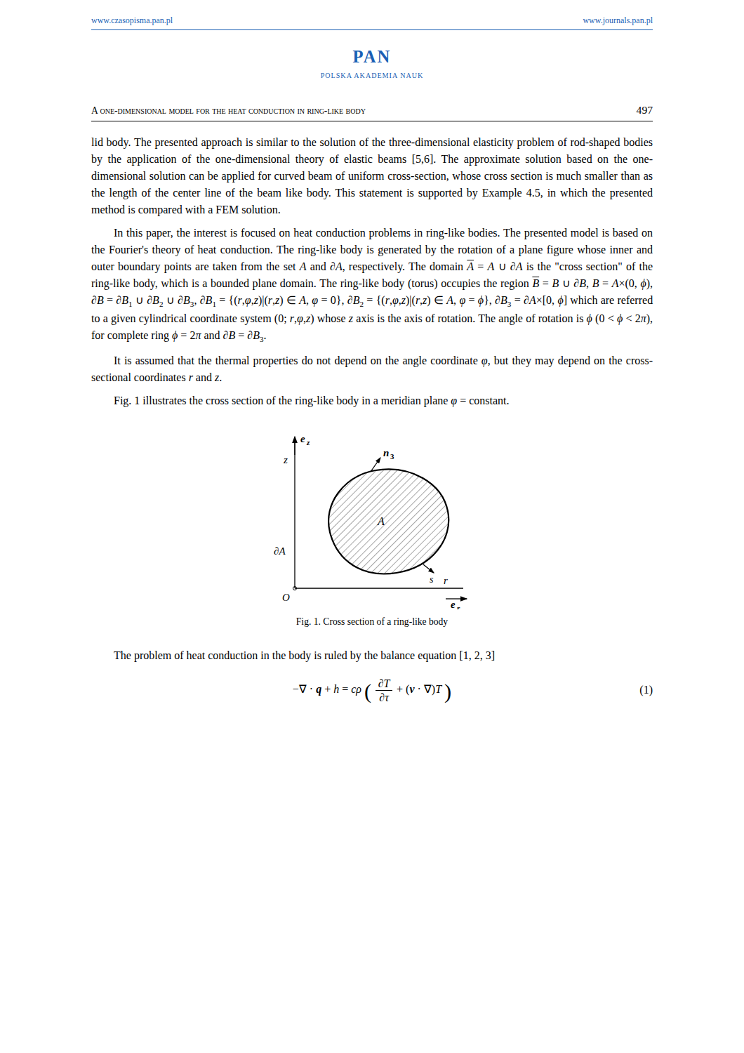www.czasopisma.pan.pl www.journals.pan.pl
PAN
POLSKA AKADEMIA NAUK
A one-dimensional model for the heat conduction in ring-like body 497
lid body. The presented approach is similar to the solution of the three-dimensional elasticity problem of rod-shaped bodies by the application of the one-dimensional theory of elastic beams [5,6]. The approximate solution based on the one-dimensional solution can be applied for curved beam of uniform cross-section, whose cross section is much smaller than as the length of the center line of the beam like body. This statement is supported by Example 4.5, in which the presented method is compared with a FEM solution.
In this paper, the interest is focused on heat conduction problems in ring-like bodies. The presented model is based on the Fourier's theory of heat conduction. The ring-like body is generated by the rotation of a plane figure whose inner and outer boundary points are taken from the set A and ∂A, respectively. The domain A = A ∪ ∂A is the "cross section" of the ring-like body, which is a bounded plane domain. The ring-like body (torus) occupies the region B = B ∪ ∂B, B = A×(0, ϕ), ∂B = ∂B1 ∪ ∂B2 ∪ ∂B3, ∂B1 = {(r,φ,z)|(r,z) ∈ A, φ = 0}, ∂B2 = {(r,φ,z)|(r,z) ∈ A, φ = ϕ}, ∂B3 = ∂A×[0, ϕ] which are referred to a given cylindrical coordinate system (0; r,φ,z) whose z axis is the axis of rotation. The angle of rotation is ϕ (0 < ϕ < 2π), for complete ring ϕ = 2π and ∂B = ∂B3.
It is assumed that the thermal properties do not depend on the angle coordinate φ, but they may depend on the cross-sectional coordinates r and z.
Fig. 1 illustrates the cross section of the ring-like body in a meridian plane φ = constant.
e z z n 3 A ∂A s O r e r
Fig. 1. Cross section of a ring-like body
The problem of heat conduction in the body is ruled by the balance equation [1, 2, 3]
−∇ · q + h = cρ ( ∂T ∂τ + (v · ∇)T )
(1)